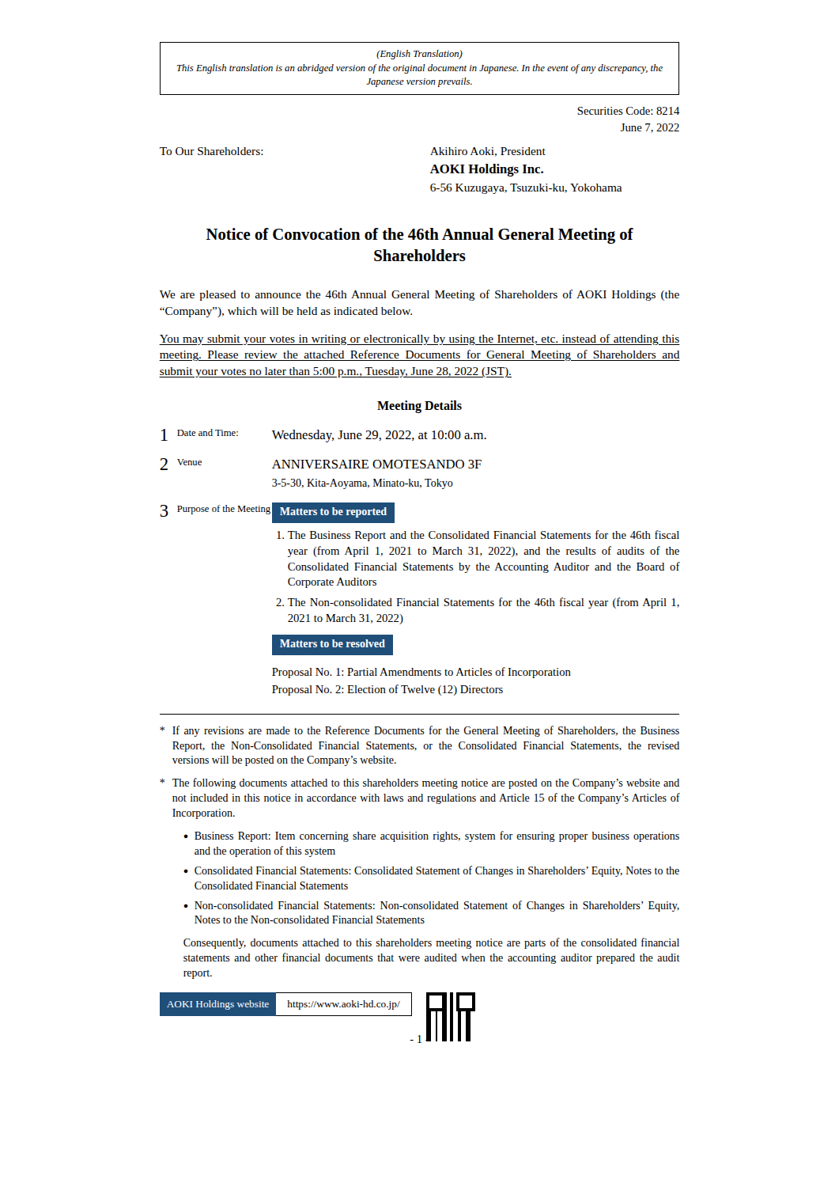(English Translation)
This English translation is an abridged version of the original document in Japanese. In the event of any discrepancy, the Japanese version prevails.
Securities Code: 8214
June 7, 2022
To Our Shareholders:
Akihiro Aoki, President
AOKI Holdings Inc.
6-56 Kuzugaya, Tsuzuki-ku, Yokohama
Notice of Convocation of the 46th Annual General Meeting of Shareholders
We are pleased to announce the 46th Annual General Meeting of Shareholders of AOKI Holdings (the “Company”), which will be held as indicated below.
You may submit your votes in writing or electronically by using the Internet, etc. instead of attending this meeting. Please review the attached Reference Documents for General Meeting of Shareholders and submit your votes no later than 5:00 p.m., Tuesday, June 28, 2022 (JST).
Meeting Details
| 1 | Date and Time: | Wednesday, June 29, 2022, at 10:00 a.m. |
| 2 | Venue | ANNIVERSAIRE OMOTESANDO 3F 3-5-30, Kita-Aoyama, Minato-ku, Tokyo |
| 3 | Purpose of the Meeting | Matters to be reported The Business Report and the Consolidated Financial Statements for the 46th fiscal year (from April 1, 2021 to March 31, 2022), and the results of audits of the Consolidated Financial Statements by the Accounting Auditor and the Board of Corporate Auditors The Non-consolidated Financial Statements for the 46th fiscal year (from April 1, 2021 to March 31, 2022) Matters to be resolved Proposal No. 1: Partial Amendments to Articles of Incorporation Proposal No. 2: Election of Twelve (12) Directors |
*If any revisions are made to the Reference Documents for the General Meeting of Shareholders, the Business Report, the Non-Consolidated Financial Statements, or the Consolidated Financial Statements, the revised versions will be posted on the Company’s website.
*The following documents attached to this shareholders meeting notice are posted on the Company’s website and not included in this notice in accordance with laws and regulations and Article 15 of the Company’s Articles of Incorporation.
Business Report: Item concerning share acquisition rights, system for ensuring proper business operations and the operation of this system
Consolidated Financial Statements: Consolidated Statement of Changes in Shareholders’ Equity, Notes to the Consolidated Financial Statements
Non-consolidated Financial Statements: Non-consolidated Statement of Changes in Shareholders’ Equity, Notes to the Non-consolidated Financial Statements
Consequently, documents attached to this shareholders meeting notice are parts of the consolidated financial statements and other financial documents that were audited when the accounting auditor prepared the audit report.
AOKI Holdings website
https://www.aoki-hd.co.jp/
- 1 -